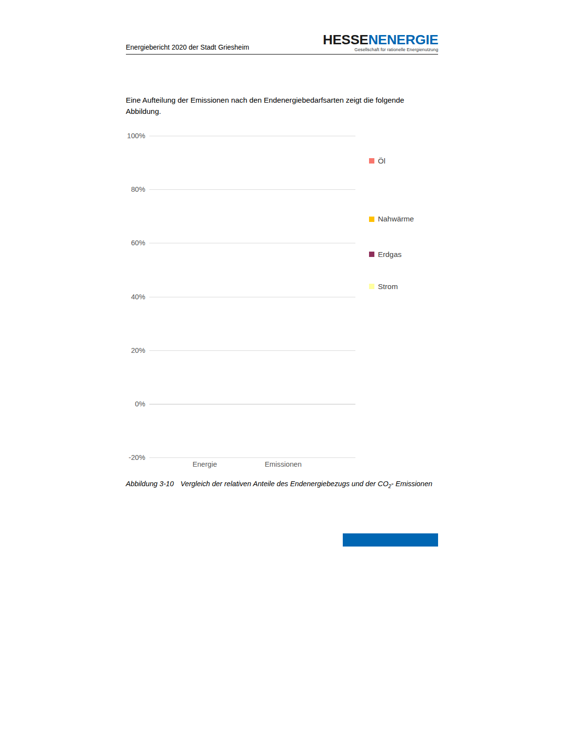Energiebericht 2020 der Stadt Griesheim
HESSE NENERGIE
Gesellschaft für rationelle Energienutzung
Eine Aufteilung der Emissionen nach den Endenergiebedarfsarten zeigt die folgende Abbildung.
100%
80%
60%
40%
20%
0%
-20%
Energie
Emissionen
Öl
Nahwärme
Erdgas
Strom
Abbildung 3-10
Vergleich der relativen Anteile des Endenergiebezugs und der CO2- Emissionen